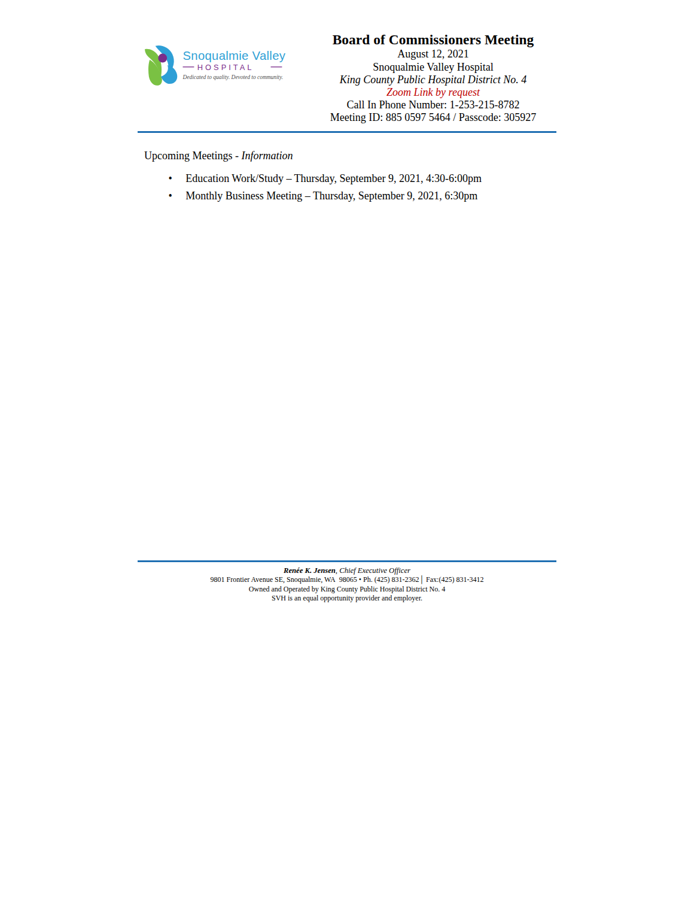Snoqualmie Valley HOSPITAL Dedicated to quality. Devoted to community.
Board of Commissioners Meeting
August 12, 2021
Snoqualmie Valley Hospital
King County Public Hospital District No. 4
Zoom Link by request
Call In Phone Number: 1-253-215-8782
Meeting ID: 885 0597 5464 / Passcode: 305927
Upcoming Meetings - Information
Education Work/Study – Thursday, September 9, 2021, 4:30-6:00pm
Monthly Business Meeting – Thursday, September 9, 2021, 6:30pm
Renée K. Jensen, Chief Executive Officer
9801 Frontier Avenue SE, Snoqualmie, WA 98065 • Ph. (425) 831-2362│ Fax:(425) 831-3412
Owned and Operated by King County Public Hospital District No. 4
SVH is an equal opportunity provider and employer.